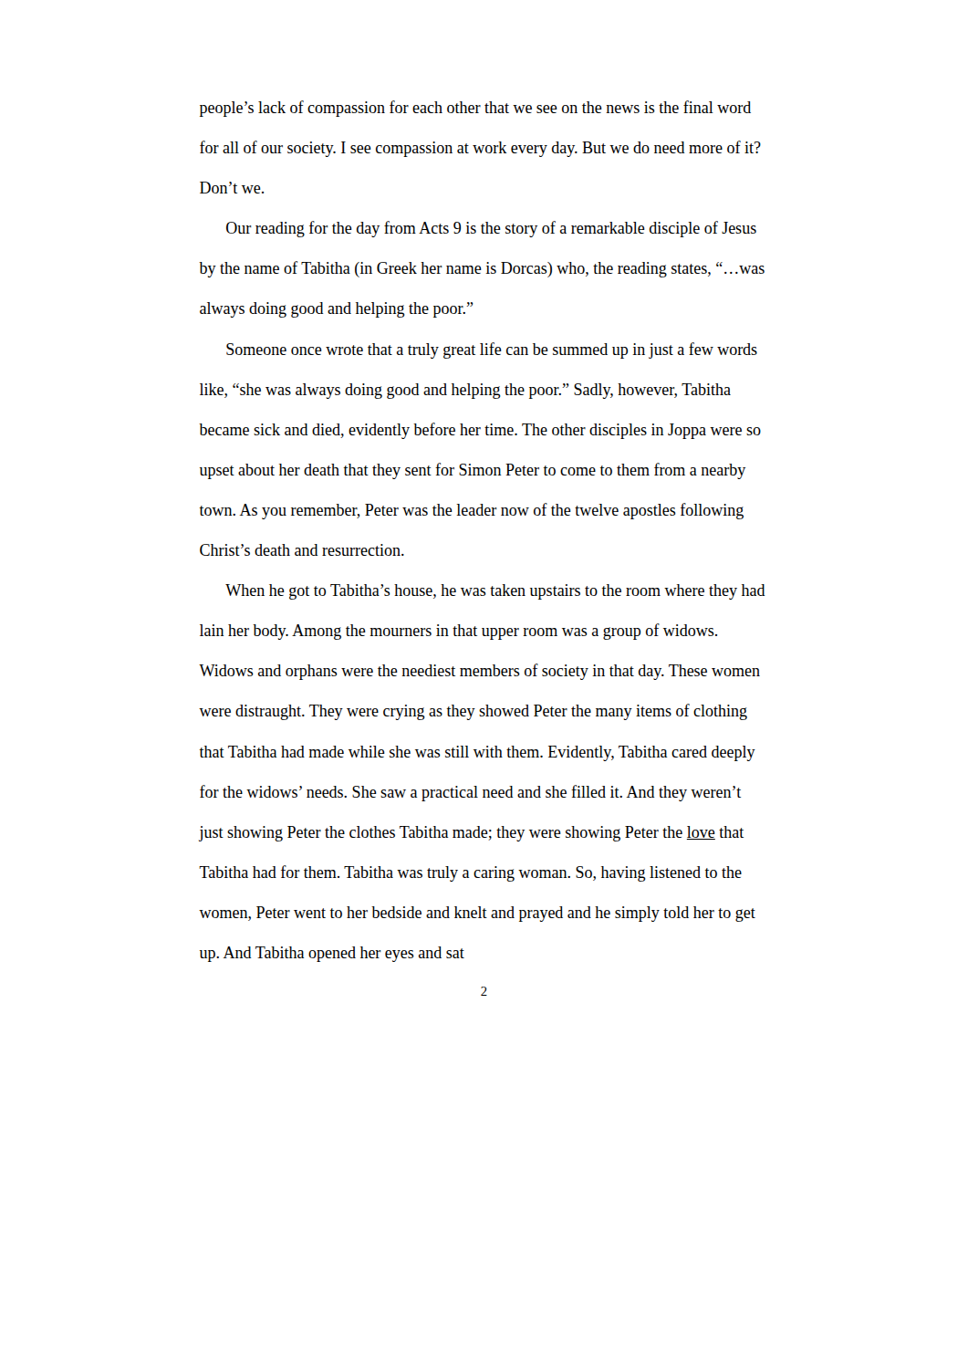people’s lack of compassion for each other that we see on the news is the final word for all of our society. I see compassion at work every day. But we do need more of it? Don’t we.
Our reading for the day from Acts 9 is the story of a remarkable disciple of Jesus by the name of Tabitha (in Greek her name is Dorcas) who, the reading states, “…was always doing good and helping the poor.”
Someone once wrote that a truly great life can be summed up in just a few words like, “she was always doing good and helping the poor.” Sadly, however, Tabitha became sick and died, evidently before her time. The other disciples in Joppa were so upset about her death that they sent for Simon Peter to come to them from a nearby town. As you remember, Peter was the leader now of the twelve apostles following Christ’s death and resurrection.
When he got to Tabitha’s house, he was taken upstairs to the room where they had lain her body. Among the mourners in that upper room was a group of widows. Widows and orphans were the neediest members of society in that day. These women were distraught. They were crying as they showed Peter the many items of clothing that Tabitha had made while she was still with them. Evidently, Tabitha cared deeply for the widows’ needs. She saw a practical need and she filled it. And they weren’t just showing Peter the clothes Tabitha made; they were showing Peter the love that Tabitha had for them. Tabitha was truly a caring woman. So, having listened to the women, Peter went to her bedside and knelt and prayed and he simply told her to get up. And Tabitha opened her eyes and sat
2